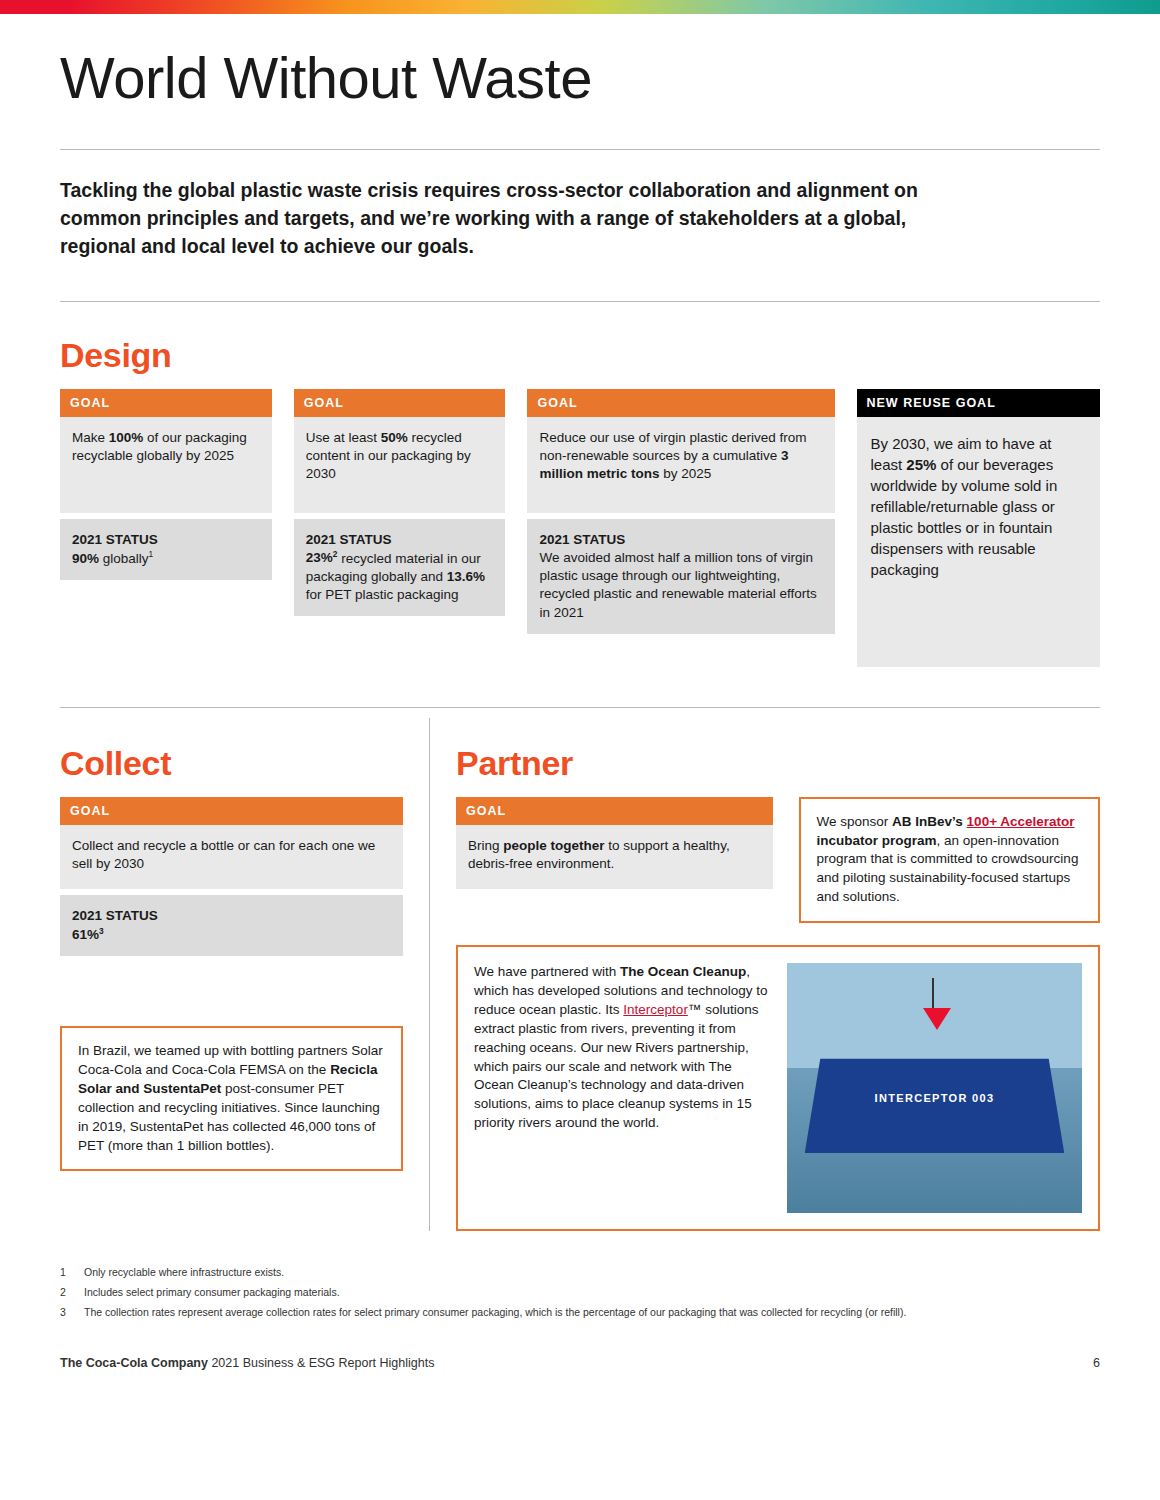World Without Waste
Tackling the global plastic waste crisis requires cross-sector collaboration and alignment on common principles and targets, and we’re working with a range of stakeholders at a global, regional and local level to achieve our goals.
Design
GOAL
Make 100% of our packaging recyclable globally by 2025
2021 STATUS 90% globally1
GOAL
Use at least 50% recycled content in our packaging by 2030
2021 STATUS 23%2 recycled material in our packaging globally and 13.6% for PET plastic packaging
GOAL
Reduce our use of virgin plastic derived from non-renewable sources by a cumulative 3 million metric tons by 2025
2021 STATUSWe avoided almost half a million tons of virgin plastic usage through our lightweighting, recycled plastic and renewable material efforts in 2021
NEW REUSE GOAL
By 2030, we aim to have at least 25% of our beverages worldwide by volume sold in refillable/returnable glass or plastic bottles or in fountain dispensers with reusable packaging
Collect
GOAL
Collect and recycle a bottle or can for each one we sell by 2030
2021 STATUS 61%3
In Brazil, we teamed up with bottling partners Solar Coca-Cola and Coca-Cola FEMSA on the Recicla Solar and SustentaPet post-consumer PET collection and recycling initiatives. Since launching in 2019, SustentaPet has collected 46,000 tons of PET (more than 1 billion bottles).
Partner
GOAL
Bring people together to support a healthy, debris-free environment.
We sponsor AB InBev’s 100+ Accelerator incubator program, an open-innovation program that is committed to crowdsourcing and piloting sustainability-focused startups and solutions.
We have partnered with The Ocean Cleanup, which has developed solutions and technology to reduce ocean plastic. Its Interceptor™ solutions extract plastic from rivers, preventing it from reaching oceans. Our new Rivers partnership, which pairs our scale and network with The Ocean Cleanup’s technology and data-driven solutions, aims to place cleanup systems in 15 priority rivers around the world.
1 Only recyclable where infrastructure exists.
2 Includes select primary consumer packaging materials.
3 The collection rates represent average collection rates for select primary consumer packaging, which is the percentage of our packaging that was collected for recycling (or refill).
The Coca-Cola Company 2021 Business & ESG Report Highlights
6